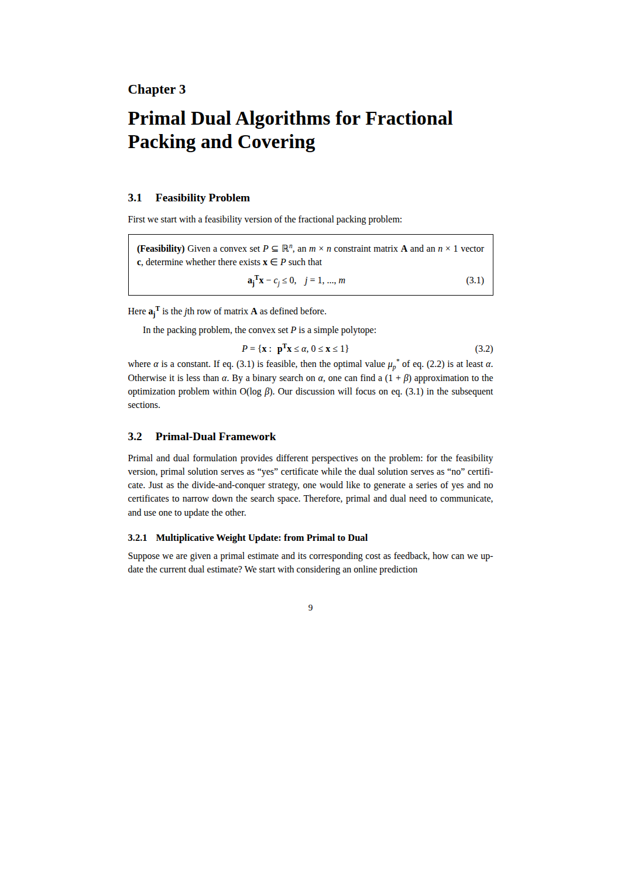Chapter 3
Primal Dual Algorithms for Fractional Packing and Covering
3.1 Feasibility Problem
First we start with a feasibility version of the fractional packing problem:
(Feasibility) Given a convex set P ⊆ ℝn, an m × n constraint matrix A and an n × 1 vector c, determine whether there exists x ∈ P such that
ajT x − cj ≤ 0, j = 1, ..., m
(3.1)
Here ajT is the jth row of matrix A as defined before.
In the packing problem, the convex set P is a simple polytope:
P = {x : pT x ≤ α, 0 ≤ x ≤ 1}
(3.2)
where α is a constant. If eq. (3.1) is feasible, then the optimal value μp* of eq. (2.2) is at least α. Otherwise it is less than α. By a binary search on α, one can find a (1 + β) approximation to the optimization problem within O(log β). Our discussion will focus on eq. (3.1) in the subsequent sections.
3.2 Primal-Dual Framework
Primal and dual formulation provides different perspectives on the problem: for the feasibility version, primal solution serves as “yes” certificate while the dual solution serves as “no” certificate. Just as the divide-and-conquer strategy, one would like to generate a series of yes and no certificates to narrow down the search space. Therefore, primal and dual need to communicate, and use one to update the other.
3.2.1 Multiplicative Weight Update: from Primal to Dual
Suppose we are given a primal estimate and its corresponding cost as feedback, how can we update the current dual estimate? We start with considering an online prediction
9